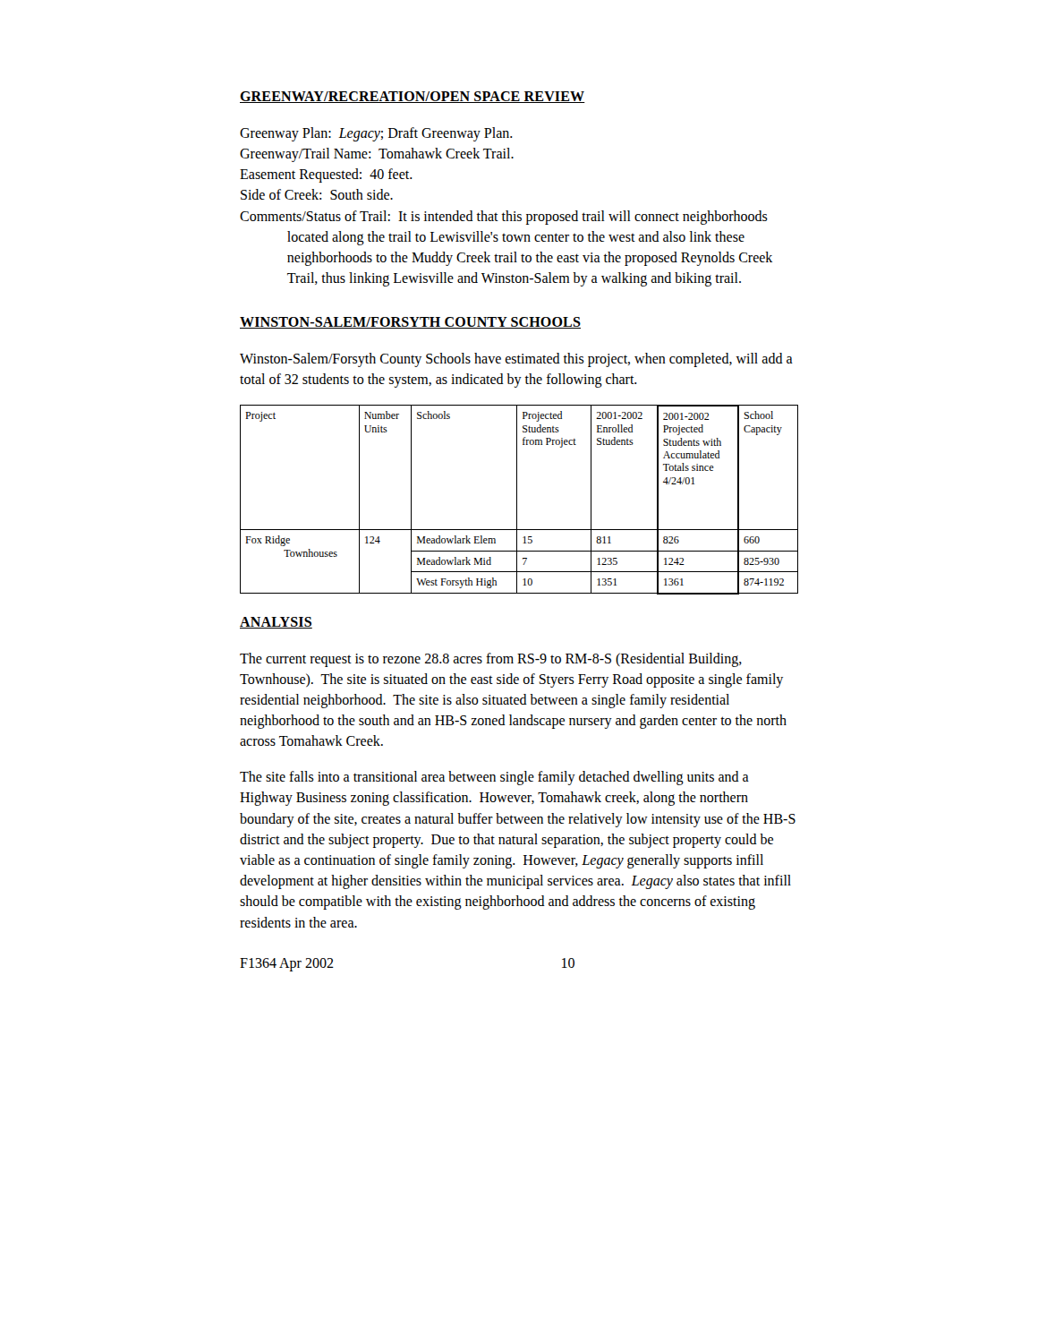GREENWAY/RECREATION/OPEN SPACE REVIEW
Greenway Plan: Legacy; Draft Greenway Plan.
Greenway/Trail Name: Tomahawk Creek Trail.
Easement Requested: 40 feet.
Side of Creek: South side.
Comments/Status of Trail: It is intended that this proposed trail will connect neighborhoods
located along the trail to Lewisville's town center to the west and also link these neighborhoods to the Muddy Creek trail to the east via the proposed Reynolds Creek Trail, thus linking Lewisville and Winston-Salem by a walking and biking trail.
WINSTON-SALEM/FORSYTH COUNTY SCHOOLS
Winston-Salem/Forsyth County Schools have estimated this project, when completed, will add a total of 32 students to the system, as indicated by the following chart.
| Project | Number Units | Schools | Projected Students from Project | 2001-2002 Enrolled Students | 2001-2002 Projected Students with Accumulated Totals since 4/24/01 | School Capacity |
| Fox Ridge Townhouses | 124 | Meadowlark Elem | 15 | 811 | 826 | 660 |
| Meadowlark Mid | 7 | 1235 | 1242 | 825-930 |
| West Forsyth High | 10 | 1351 | 1361 | 874-1192 |
ANALYSIS
The current request is to rezone 28.8 acres from RS-9 to RM-8-S (Residential Building, Townhouse). The site is situated on the east side of Styers Ferry Road opposite a single family residential neighborhood. The site is also situated between a single family residential neighborhood to the south and an HB-S zoned landscape nursery and garden center to the north across Tomahawk Creek.
The site falls into a transitional area between single family detached dwelling units and a Highway Business zoning classification. However, Tomahawk creek, along the northern boundary of the site, creates a natural buffer between the relatively low intensity use of the HB-S district and the subject property. Due to that natural separation, the subject property could be viable as a continuation of single family zoning. However, Legacy generally supports infill development at higher densities within the municipal services area. Legacy also states that infill should be compatible with the existing neighborhood and address the concerns of existing residents in the area.
F1364 Apr 2002 10